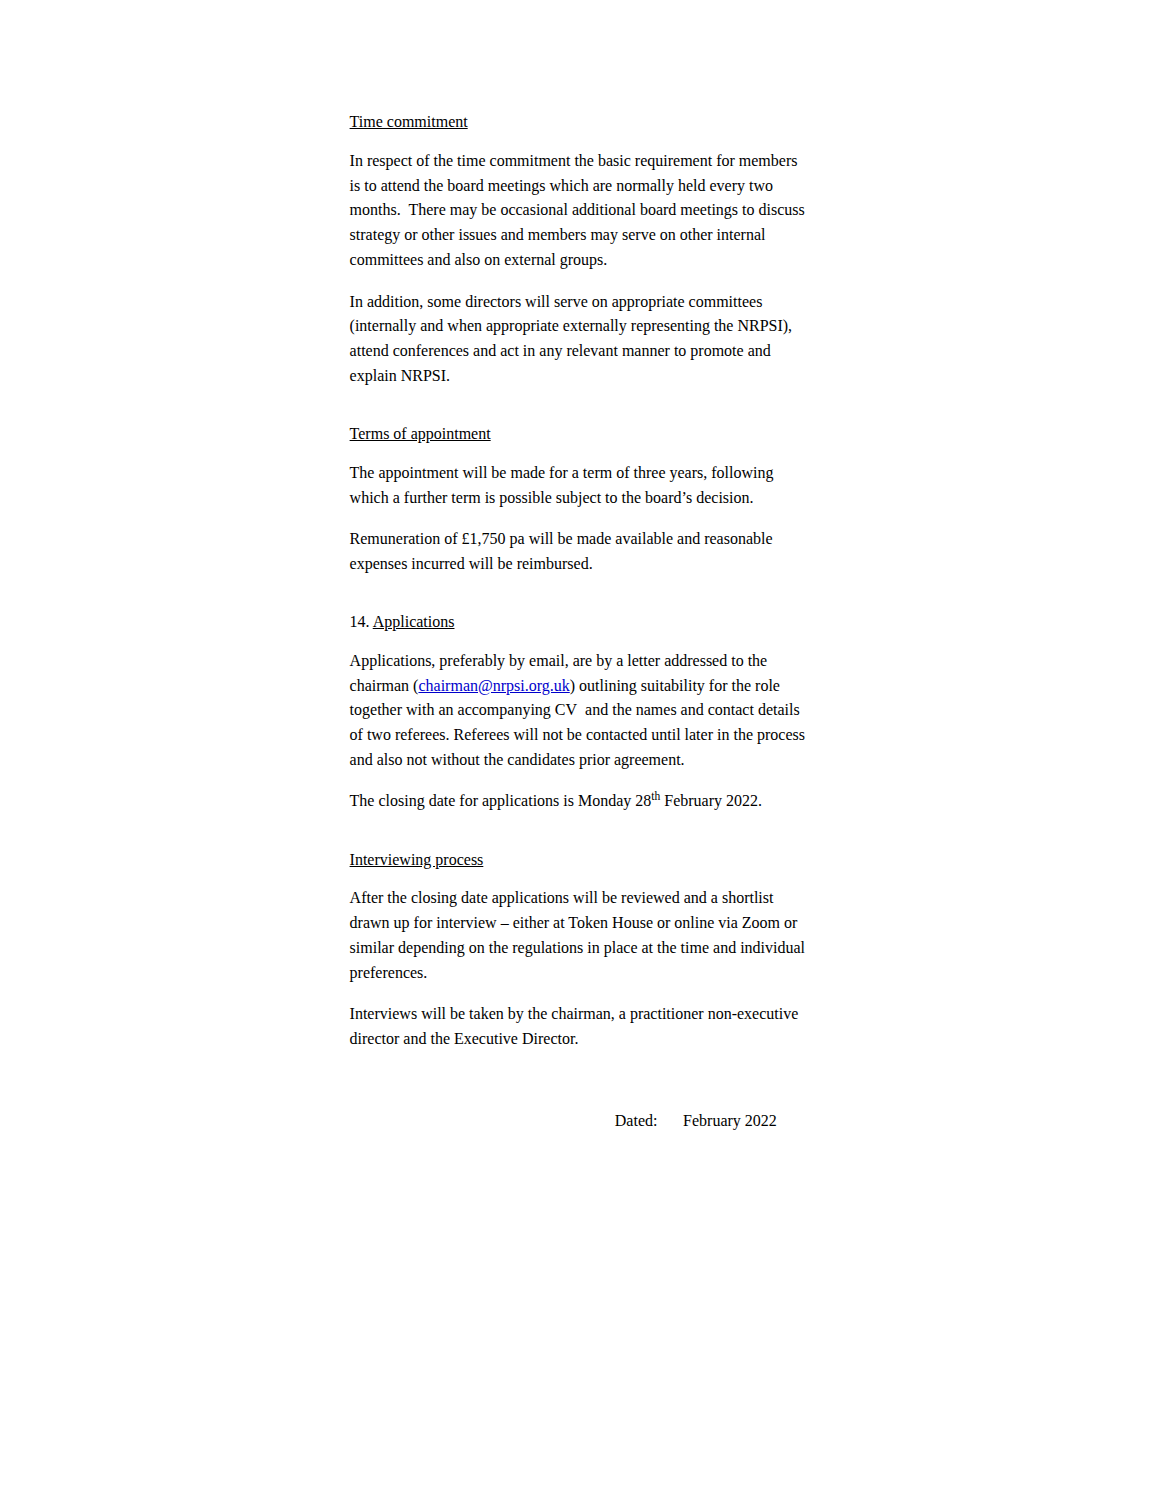Time commitment
In respect of the time commitment the basic requirement for members is to attend the board meetings which are normally held every two months. There may be occasional additional board meetings to discuss strategy or other issues and members may serve on other internal committees and also on external groups.
In addition, some directors will serve on appropriate committees (internally and when appropriate externally representing the NRPSI), attend conferences and act in any relevant manner to promote and explain NRPSI.
Terms of appointment
The appointment will be made for a term of three years, following which a further term is possible subject to the board’s decision.
Remuneration of £1,750 pa will be made available and reasonable expenses incurred will be reimbursed.
14. Applications
Applications, preferably by email, are by a letter addressed to the chairman (chairman@nrpsi.org.uk) outlining suitability for the role together with an accompanying CV and the names and contact details of two referees. Referees will not be contacted until later in the process and also not without the candidates prior agreement.
The closing date for applications is Monday 28th February 2022.
Interviewing process
After the closing date applications will be reviewed and a shortlist drawn up for interview – either at Token House or online via Zoom or similar depending on the regulations in place at the time and individual preferences.
Interviews will be taken by the chairman, a practitioner non-executive director and the Executive Director.
Dated: February 2022